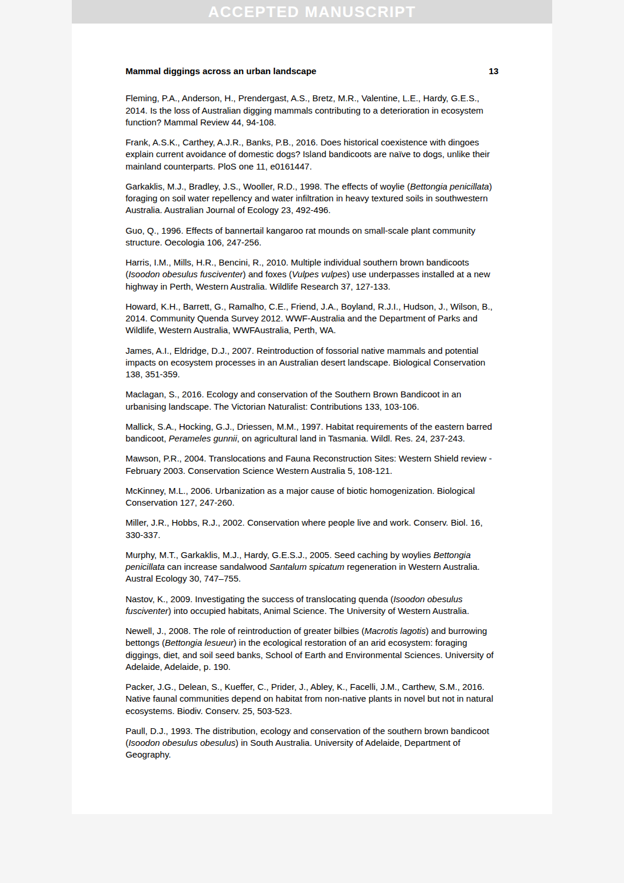ACCEPTED MANUSCRIPT
Mammal diggings across an urban landscape 13
Fleming, P.A., Anderson, H., Prendergast, A.S., Bretz, M.R., Valentine, L.E., Hardy, G.E.S., 2014. Is the loss of Australian digging mammals contributing to a deterioration in ecosystem function? Mammal Review 44, 94-108.
Frank, A.S.K., Carthey, A.J.R., Banks, P.B., 2016. Does historical coexistence with dingoes explain current avoidance of domestic dogs? Island bandicoots are naïve to dogs, unlike their mainland counterparts. PloS one 11, e0161447.
Garkaklis, M.J., Bradley, J.S., Wooller, R.D., 1998. The effects of woylie (Bettongia penicillata) foraging on soil water repellency and water infiltration in heavy textured soils in southwestern Australia. Australian Journal of Ecology 23, 492-496.
Guo, Q., 1996. Effects of bannertail kangaroo rat mounds on small-scale plant community structure. Oecologia 106, 247-256.
Harris, I.M., Mills, H.R., Bencini, R., 2010. Multiple individual southern brown bandicoots (Isoodon obesulus fusciventer) and foxes (Vulpes vulpes) use underpasses installed at a new highway in Perth, Western Australia. Wildlife Research 37, 127-133.
Howard, K.H., Barrett, G., Ramalho, C.E., Friend, J.A., Boyland, R.J.I., Hudson, J., Wilson, B., 2014. Community Quenda Survey 2012. WWF-Australia and the Department of Parks and Wildlife, Western Australia, WWFAustralia, Perth, WA.
James, A.I., Eldridge, D.J., 2007. Reintroduction of fossorial native mammals and potential impacts on ecosystem processes in an Australian desert landscape. Biological Conservation 138, 351-359.
Maclagan, S., 2016. Ecology and conservation of the Southern Brown Bandicoot in an urbanising landscape. The Victorian Naturalist: Contributions 133, 103-106.
Mallick, S.A., Hocking, G.J., Driessen, M.M., 1997. Habitat requirements of the eastern barred bandicoot, Perameles gunnii, on agricultural land in Tasmania. Wildl. Res. 24, 237-243.
Mawson, P.R., 2004. Translocations and Fauna Reconstruction Sites: Western Shield review - February 2003. Conservation Science Western Australia 5, 108-121.
McKinney, M.L., 2006. Urbanization as a major cause of biotic homogenization. Biological Conservation 127, 247-260.
Miller, J.R., Hobbs, R.J., 2002. Conservation where people live and work. Conserv. Biol. 16, 330-337.
Murphy, M.T., Garkaklis, M.J., Hardy, G.E.S.J., 2005. Seed caching by woylies Bettongia penicillata can increase sandalwood Santalum spicatum regeneration in Western Australia. Austral Ecology 30, 747–755.
Nastov, K., 2009. Investigating the success of translocating quenda (Isoodon obesulus fusciventer) into occupied habitats, Animal Science. The University of Western Australia.
Newell, J., 2008. The role of reintroduction of greater bilbies (Macrotis lagotis) and burrowing bettongs (Bettongia lesueur) in the ecological restoration of an arid ecosystem: foraging diggings, diet, and soil seed banks, School of Earth and Environmental Sciences. University of Adelaide, Adelaide, p. 190.
Packer, J.G., Delean, S., Kueffer, C., Prider, J., Abley, K., Facelli, J.M., Carthew, S.M., 2016. Native faunal communities depend on habitat from non-native plants in novel but not in natural ecosystems. Biodiv. Conserv. 25, 503-523.
Paull, D.J., 1993. The distribution, ecology and conservation of the southern brown bandicoot (Isoodon obesulus obesulus) in South Australia. University of Adelaide, Department of Geography.